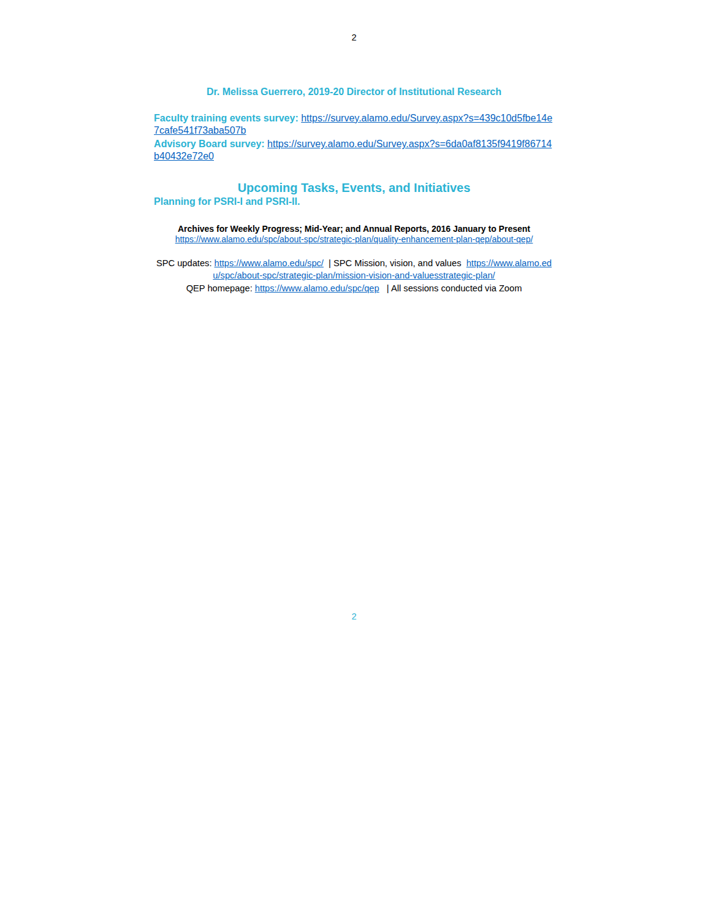2
Dr. Melissa Guerrero, 2019-20 Director of Institutional Research
Faculty training events survey: https://survey.alamo.edu/Survey.aspx?s=439c10d5fbe14e7cafe541f73aba507b
Advisory Board survey: https://survey.alamo.edu/Survey.aspx?s=6da0af8135f9419f86714b40432e72e0
Upcoming Tasks, Events, and Initiatives
Planning for PSRI-I and PSRI-II.
Archives for Weekly Progress; Mid-Year; and Annual Reports, 2016 January to Present
https://www.alamo.edu/spc/about-spc/strategic-plan/quality-enhancement-plan-qep/about-qep/
SPC updates: https://www.alamo.edu/spc/ | SPC Mission, vision, and values https://www.alamo.edu/spc/about-spc/strategic-plan/mission-vision-and-valuesstrategic-plan/
QEP homepage: https://www.alamo.edu/spc/qep | All sessions conducted via Zoom
2